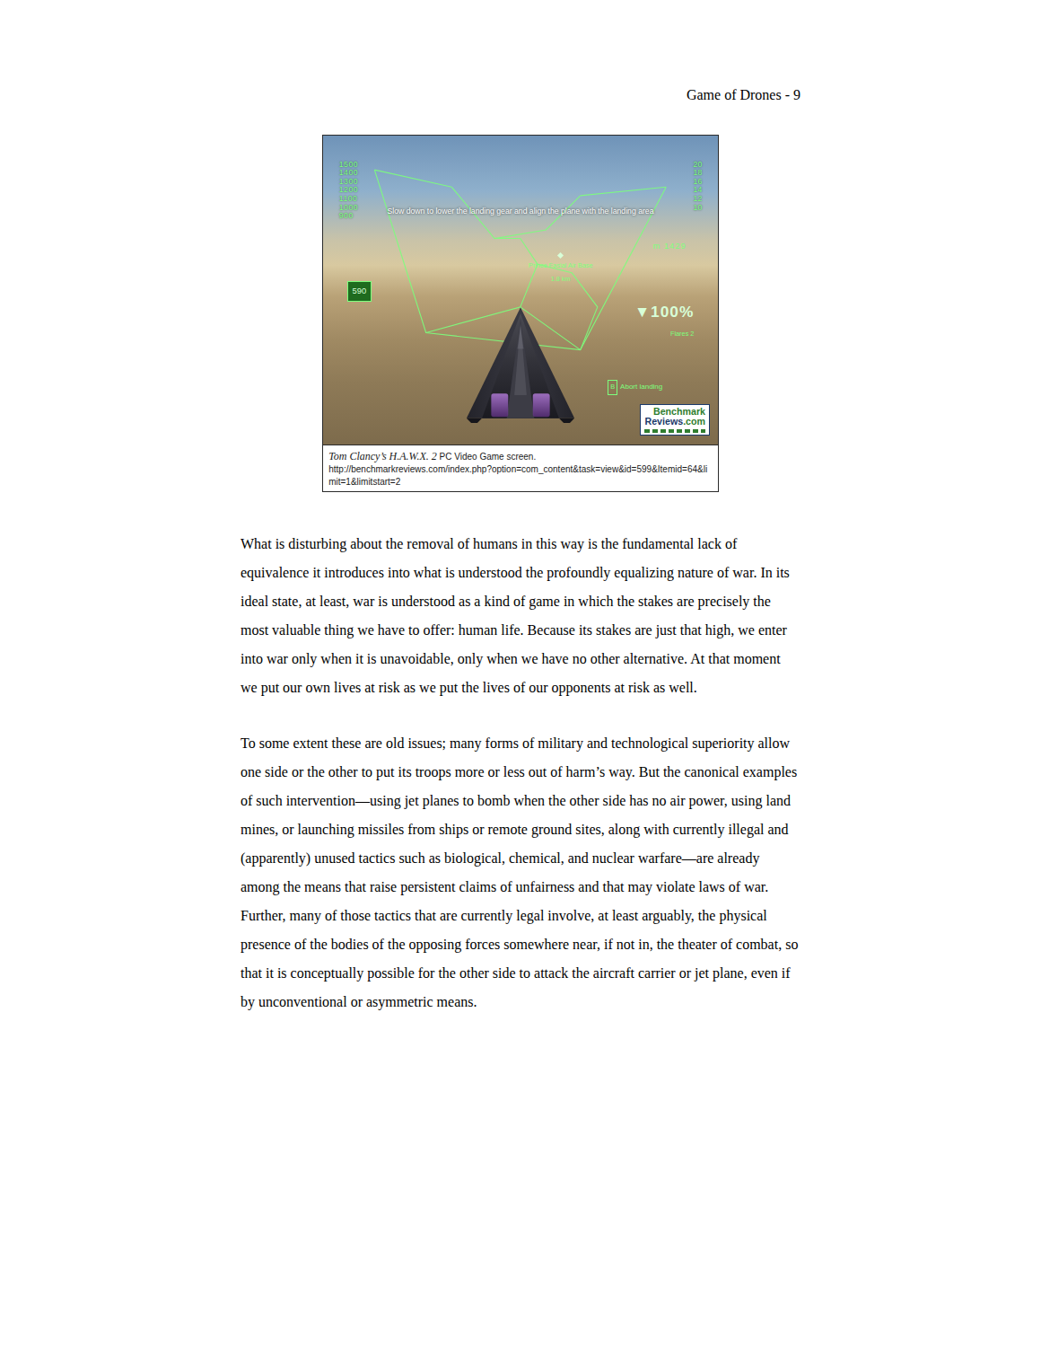Game of Drones - 9
1500 1400 1300 1200 1100 1000 900
20 18 16 14 12 10
Slow down to lower the landing gear and align the plane with the landing area
590
m 1429
Prince Fasial Air Base
1.8 km
▼100% Flares 2
BAbort landing
Benchmark
Reviews.com
Tom Clancy’s H.A.W.X. 2 PC Video Game screen.
http://benchmarkreviews.com/index.php?option=com_content&task=view&id=599&Itemid=64&limit=1&limitstart=2
What is disturbing about the removal of humans in this way is the fundamental lack of equivalence it introduces into what is understood the profoundly equalizing nature of war. In its ideal state, at least, war is understood as a kind of game in which the stakes are precisely the most valuable thing we have to offer: human life. Because its stakes are just that high, we enter into war only when it is unavoidable, only when we have no other alternative. At that moment we put our own lives at risk as we put the lives of our opponents at risk as well.
To some extent these are old issues; many forms of military and technological superiority allow one side or the other to put its troops more or less out of harm’s way. But the canonical examples of such intervention—using jet planes to bomb when the other side has no air power, using land mines, or launching missiles from ships or remote ground sites, along with currently illegal and (apparently) unused tactics such as biological, chemical, and nuclear warfare—are already among the means that raise persistent claims of unfairness and that may violate laws of war. Further, many of those tactics that are currently legal involve, at least arguably, the physical presence of the bodies of the opposing forces somewhere near, if not in, the theater of combat, so that it is conceptually possible for the other side to attack the aircraft carrier or jet plane, even if by unconventional or asymmetric means.